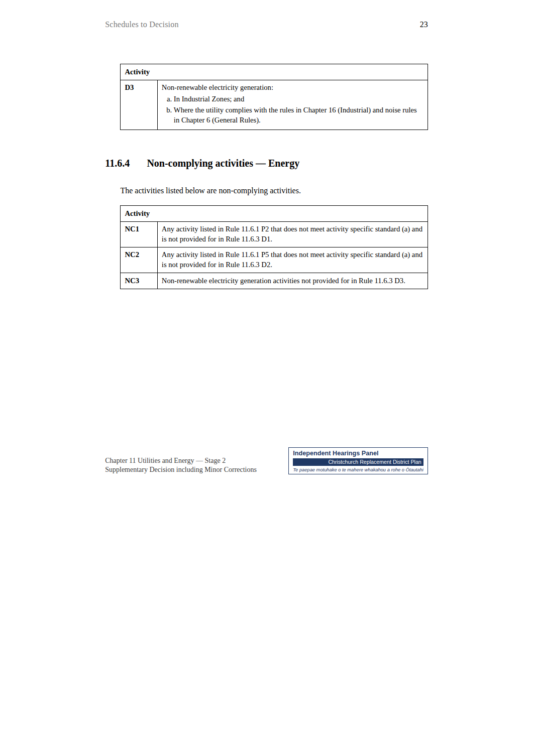Schedules to Decision 23
| Activity |
| --- |
| D3 | Non-renewable electricity generation: In Industrial Zones; and Where the utility complies with the rules in Chapter 16 (Industrial) and noise rules in Chapter 6 (General Rules). |
11.6.4 Non-complying activities — Energy
The activities listed below are non-complying activities.
| Activity |
| --- |
| NC1 | Any activity listed in Rule 11.6.1 P2 that does not meet activity specific standard (a) and is not provided for in Rule 11.6.3 D1. |
| NC2 | Any activity listed in Rule 11.6.1 P5 that does not meet activity specific standard (a) and is not provided for in Rule 11.6.3 D2. |
| NC3 | Non-renewable electricity generation activities not provided for in Rule 11.6.3 D3. |
Chapter 11 Utilities and Energy — Stage 2
Supplementary Decision including Minor Corrections
Independent Hearings Panel Christchurch Replacement District Plan Te paepae motuhake o te mahere whakahou a rohe o Ōtautahi